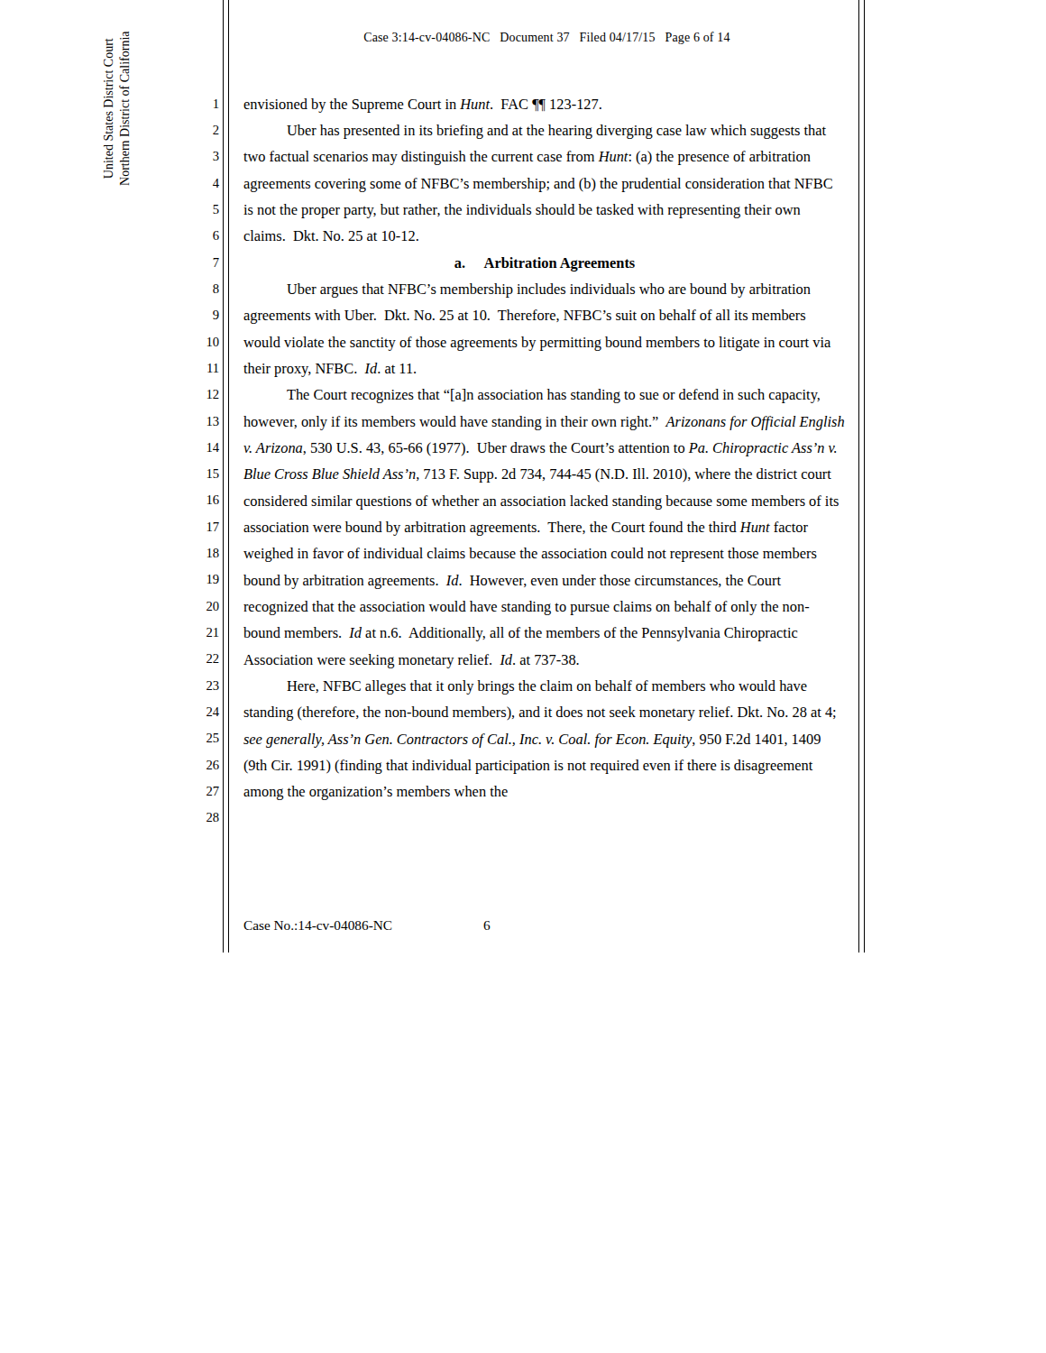Case 3:14-cv-04086-NC Document 37 Filed 04/17/15 Page 6 of 14
1
2
3
4
5
6
7
8
9
10
11
12
13
14
15
16
17
18
19
20
21
22
23
24
25
26
27
28
United States District Court Northern District of California
envisioned by the Supreme Court in Hunt. FAC ¶¶ 123-127.
Uber has presented in its briefing and at the hearing diverging case law which suggests that two factual scenarios may distinguish the current case from Hunt: (a) the presence of arbitration agreements covering some of NFBC’s membership; and (b) the prudential consideration that NFBC is not the proper party, but rather, the individuals should be tasked with representing their own claims. Dkt. No. 25 at 10-12.
a. Arbitration Agreements
Uber argues that NFBC’s membership includes individuals who are bound by arbitration agreements with Uber. Dkt. No. 25 at 10. Therefore, NFBC’s suit on behalf of all its members would violate the sanctity of those agreements by permitting bound members to litigate in court via their proxy, NFBC. Id. at 11.
The Court recognizes that “[a]n association has standing to sue or defend in such capacity, however, only if its members would have standing in their own right.” Arizonans for Official English v. Arizona, 530 U.S. 43, 65-66 (1977). Uber draws the Court’s attention to Pa. Chiropractic Ass’n v. Blue Cross Blue Shield Ass’n, 713 F. Supp. 2d 734, 744-45 (N.D. Ill. 2010), where the district court considered similar questions of whether an association lacked standing because some members of its association were bound by arbitration agreements. There, the Court found the third Hunt factor weighed in favor of individual claims because the association could not represent those members bound by arbitration agreements. Id. However, even under those circumstances, the Court recognized that the association would have standing to pursue claims on behalf of only the non-bound members. Id at n.6. Additionally, all of the members of the Pennsylvania Chiropractic Association were seeking monetary relief. Id. at 737-38.
Here, NFBC alleges that it only brings the claim on behalf of members who would have standing (therefore, the non-bound members), and it does not seek monetary relief. Dkt. No. 28 at 4; see generally, Ass’n Gen. Contractors of Cal., Inc. v. Coal. for Econ. Equity, 950 F.2d 1401, 1409 (9th Cir. 1991) (finding that individual participation is not required even if there is disagreement among the organization’s members when the
Case No.:14-cv-04086-NC6